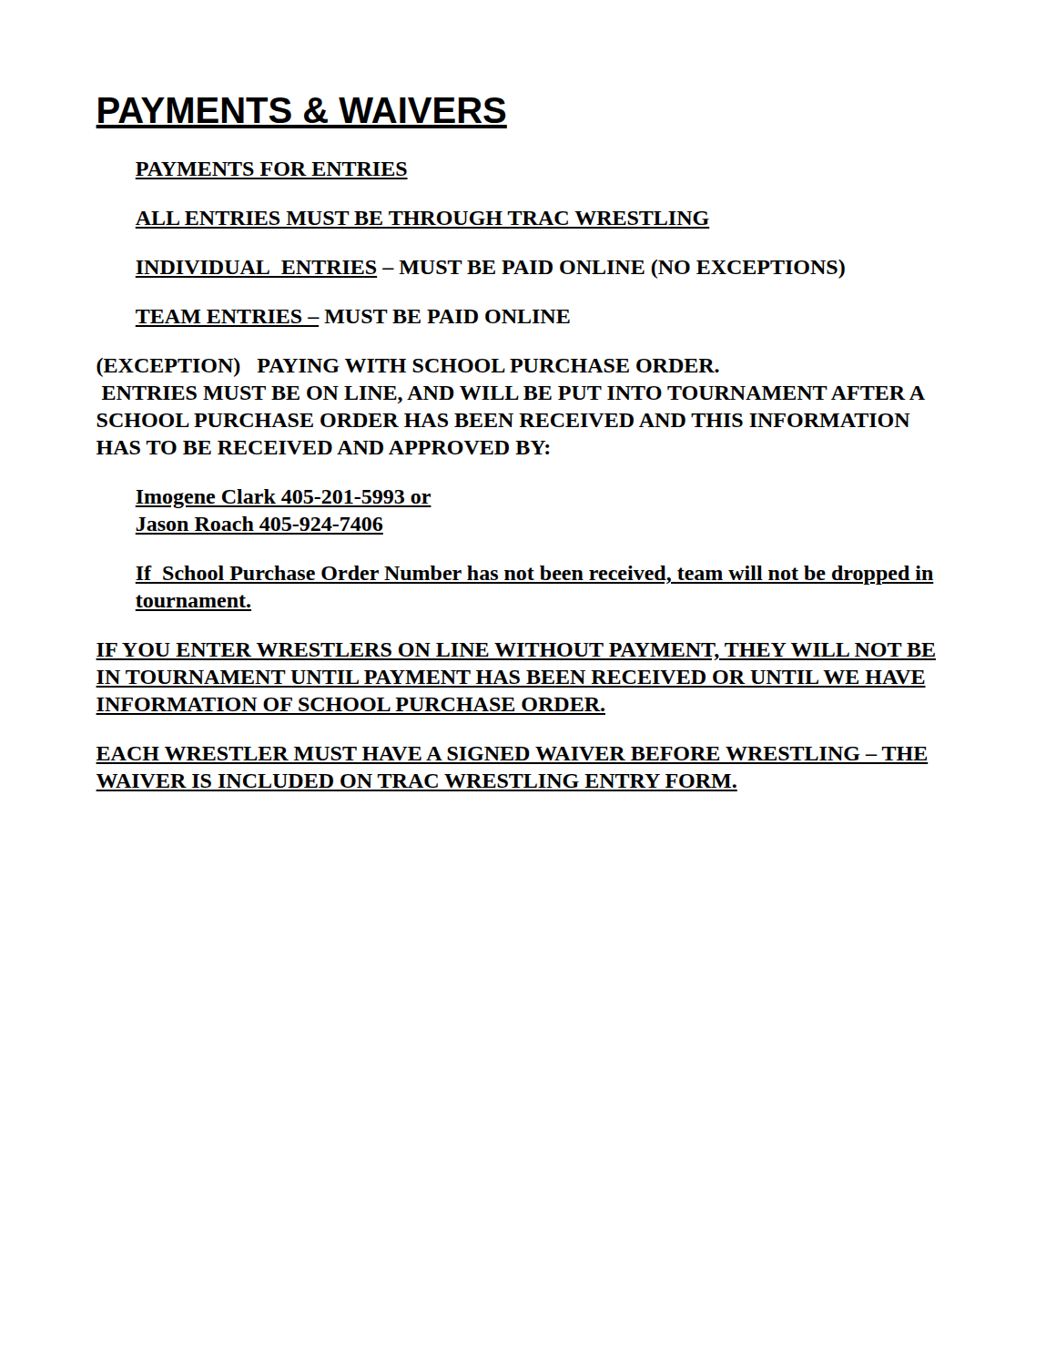PAYMENTS & WAIVERS
PAYMENTS FOR ENTRIES
ALL ENTRIES MUST BE THROUGH TRAC WRESTLING
INDIVIDUAL ENTRIES – MUST BE PAID ONLINE (NO EXCEPTIONS)
TEAM ENTRIES – MUST BE PAID ONLINE
(EXCEPTION) PAYING WITH SCHOOL PURCHASE ORDER.
ENTRIES MUST BE ON LINE, AND WILL BE PUT INTO TOURNAMENT AFTER A SCHOOL PURCHASE ORDER HAS BEEN RECEIVED AND THIS INFORMATION HAS TO BE RECEIVED AND APPROVED BY:
Imogene Clark 405-201-5993 or
Jason Roach 405-924-7406
If School Purchase Order Number has not been received, team will not be dropped in tournament.
IF YOU ENTER WRESTLERS ON LINE WITHOUT PAYMENT, THEY WILL NOT BE IN TOURNAMENT UNTIL PAYMENT HAS BEEN RECEIVED OR UNTIL WE HAVE INFORMATION OF SCHOOL PURCHASE ORDER.
EACH WRESTLER MUST HAVE A SIGNED WAIVER BEFORE WRESTLING – THE WAIVER IS INCLUDED ON TRAC WRESTLING ENTRY FORM.